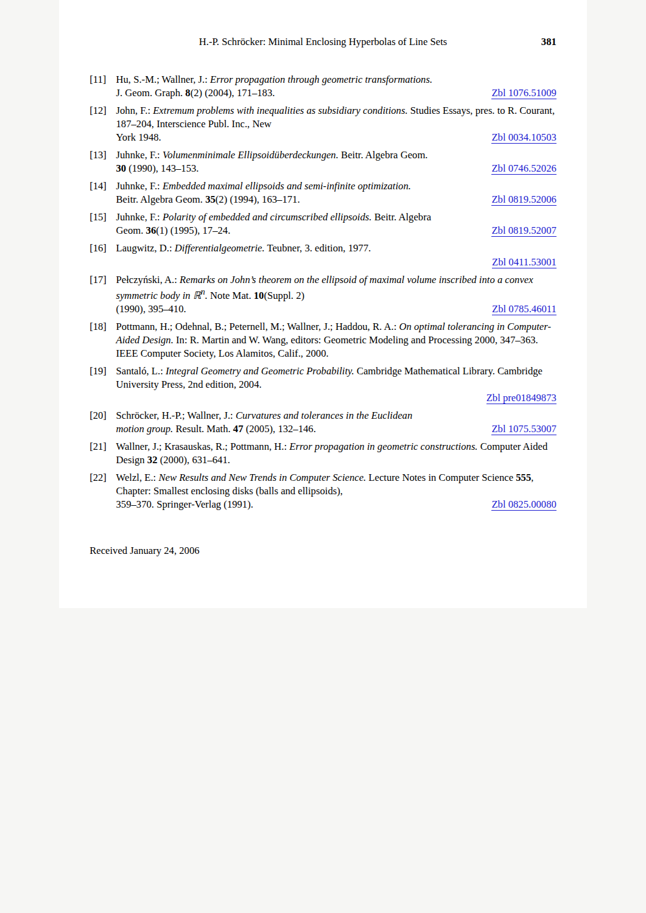H.-P. Schröcker: Minimal Enclosing Hyperbolas of Line Sets 381
[11] Hu, S.-M.; Wallner, J.: Error propagation through geometric transformations.
J. Geom. Graph. 8(2) (2004), 171–183. Zbl 1076.51009
[12] John, F.: Extremum problems with inequalities as subsidiary conditions. Studies Essays, pres. to R. Courant, 187–204, Interscience Publ. Inc., New
York 1948. Zbl 0034.10503
[13] Juhnke, F.: Volumenminimale Ellipsoidüberdeckungen. Beitr. Algebra Geom.
30 (1990), 143–153. Zbl 0746.52026
[14] Juhnke, F.: Embedded maximal ellipsoids and semi-infinite optimization.
Beitr. Algebra Geom. 35(2) (1994), 163–171. Zbl 0819.52006
[15] Juhnke, F.: Polarity of embedded and circumscribed ellipsoids. Beitr. Algebra
Geom. 36(1) (1995), 17–24. Zbl 0819.52007
[16] Laugwitz, D.: Differentialgeometrie. Teubner, 3. edition, 1977.
Zbl 0411.53001
[17] Pełczyński, A.: Remarks on John’s theorem on the ellipsoid of maximal volume inscribed into a convex symmetric body in ℝn. Note Mat. 10(Suppl. 2)
(1990), 395–410. Zbl 0785.46011
[18] Pottmann, H.; Odehnal, B.; Peternell, M.; Wallner, J.; Haddou, R. A.: On optimal tolerancing in Computer-Aided Design. In: R. Martin and W. Wang, editors: Geometric Modeling and Processing 2000, 347–363. IEEE Computer Society, Los Alamitos, Calif., 2000.
[19] Santaló, L.: Integral Geometry and Geometric Probability. Cambridge Mathematical Library. Cambridge University Press, 2nd edition, 2004.
Zbl pre01849873
[20] Schröcker, H.-P.; Wallner, J.: Curvatures and tolerances in the Euclidean
motion group. Result. Math. 47 (2005), 132–146. Zbl 1075.53007
[21] Wallner, J.; Krasauskas, R.; Pottmann, H.: Error propagation in geometric constructions. Computer Aided Design 32 (2000), 631–641.
[22] Welzl, E.: New Results and New Trends in Computer Science. Lecture Notes in Computer Science 555, Chapter: Smallest enclosing disks (balls and ellipsoids),
359–370. Springer-Verlag (1991). Zbl 0825.00080
Received January 24, 2006